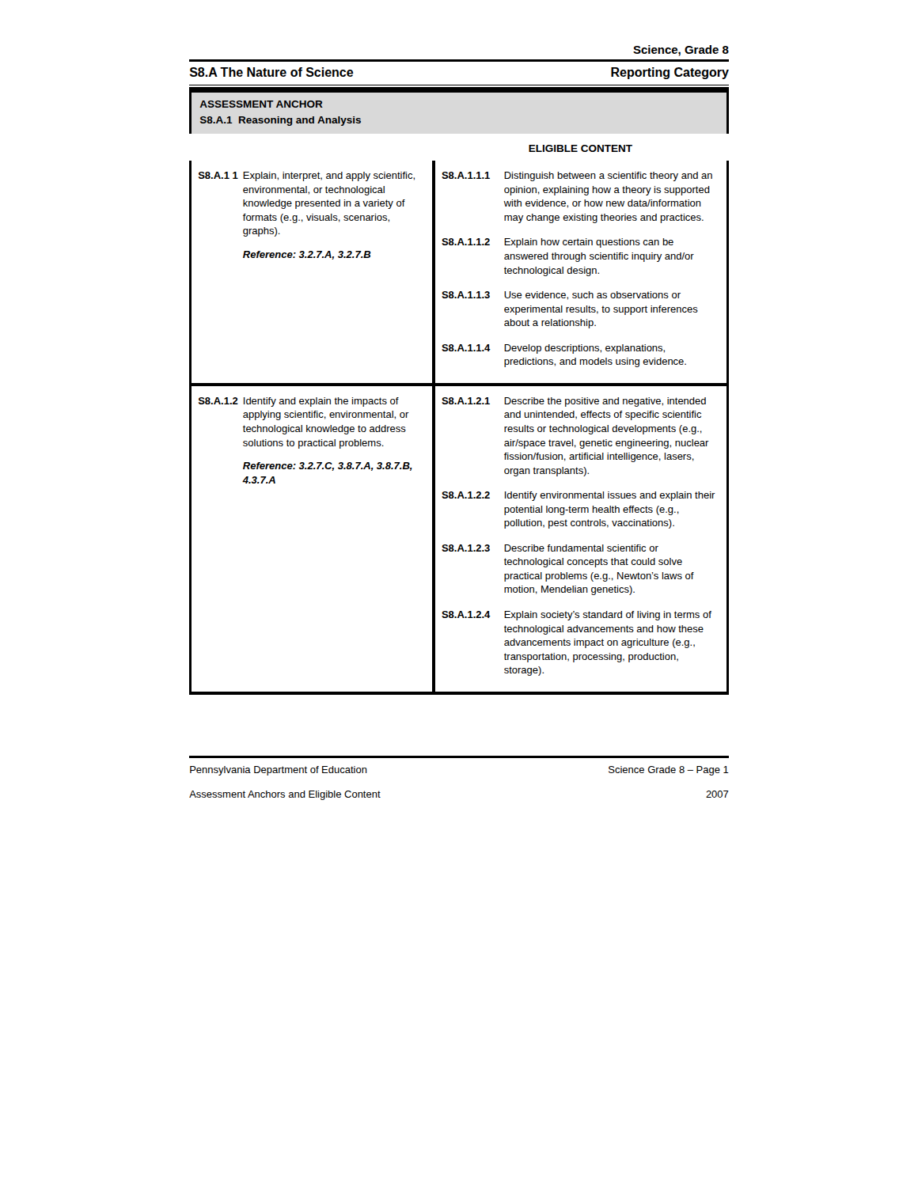Science, Grade 8
S8.A The Nature of Science Reporting Category
ASSESSMENT ANCHOR
S8.A.1 Reasoning and Analysis
ELIGIBLE CONTENT
| S8.A.1 1 Explain, interpret, and apply scientific, environmental, or technological knowledge presented in a variety of formats (e.g., visuals, scenarios, graphs). Reference: 3.2.7.A, 3.2.7.B | S8.A.1.1.1 Distinguish between a scientific theory and an opinion, explaining how a theory is supported with evidence, or how new data/information may change existing theories and practices. S8.A.1.1.2 Explain how certain questions can be answered through scientific inquiry and/or technological design. S8.A.1.1.3 Use evidence, such as observations or experimental results, to support inferences about a relationship. S8.A.1.1.4 Develop descriptions, explanations, predictions, and models using evidence. |
| S8.A.1.2 Identify and explain the impacts of applying scientific, environmental, or technological knowledge to address solutions to practical problems. Reference: 3.2.7.C, 3.8.7.A, 3.8.7.B, 4.3.7.A | S8.A.1.2.1 Describe the positive and negative, intended and unintended, effects of specific scientific results or technological developments (e.g., air/space travel, genetic engineering, nuclear fission/fusion, artificial intelligence, lasers, organ transplants). S8.A.1.2.2 Identify environmental issues and explain their potential long-term health effects (e.g., pollution, pest controls, vaccinations). S8.A.1.2.3 Describe fundamental scientific or technological concepts that could solve practical problems (e.g., Newton’s laws of motion, Mendelian genetics). S8.A.1.2.4 Explain society’s standard of living in terms of technological advancements and how these advancements impact on agriculture (e.g., transportation, processing, production, storage). |
Pennsylvania Department of Education Science Grade 8 – Page 1
Assessment Anchors and Eligible Content 2007